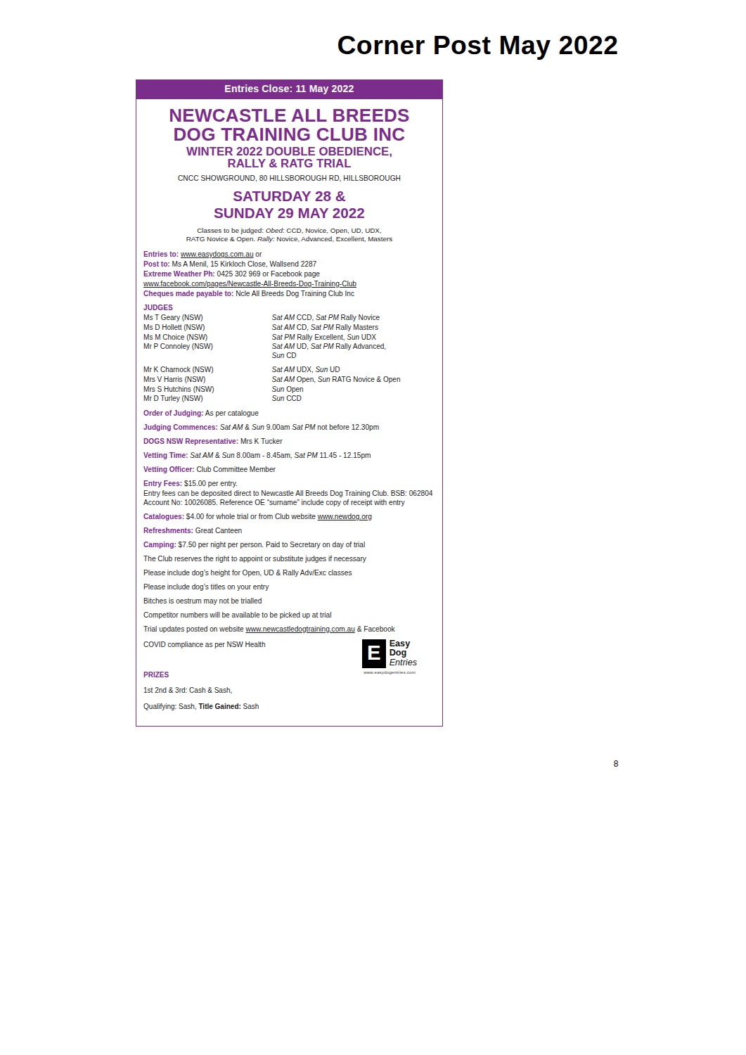Corner Post May 2022
Entries Close: 11 May 2022
NEWCASTLE ALL BREEDS DOG TRAINING CLUB INC WINTER 2022 DOUBLE OBEDIENCE, RALLY & RATG TRIAL
CNCC SHOWGROUND, 80 HILLSBOROUGH RD, HILLSBOROUGH
SATURDAY 28 &
SUNDAY 29 MAY 2022
Classes to be judged: Obed: CCD, Novice, Open, UD, UDX,
RATG Novice & Open. Rally: Novice, Advanced, Excellent, Masters
Entries to: www.easydogs.com.au or
Post to: Ms A Menil, 15 Kirkloch Close, Wallsend 2287
Extreme Weather Ph: 0425 302 969 or Facebook page
www.facebook.com/pages/Newcastle-All-Breeds-Dog-Training-Club
Cheques made payable to: Ncle All Breeds Dog Training Club Inc
JUDGES
| Ms T Geary (NSW) | Sat AM CCD, Sat PM Rally Novice |
| Ms D Hollett (NSW) | Sat AM CD, Sat PM Rally Masters |
| Ms M Choice (NSW) | Sat PM Rally Excellent, Sun UDX |
| Mr P Connoley (NSW) | Sat AM UD, Sat PM Rally Advanced, Sun CD |
| Mr K Charnock (NSW) | Sat AM UDX, Sun UD |
| Mrs V Harris (NSW) | Sat AM Open, Sun RATG Novice & Open |
| Mrs S Hutchins (NSW) | Sun Open |
| Mr D Turley (NSW) | Sun CCD |
Order of Judging: As per catalogue
Judging Commences: Sat AM & Sun 9.00am Sat PM not before 12.30pm
DOGS NSW Representative: Mrs K Tucker
Vetting Time: Sat AM & Sun 8.00am - 8.45am, Sat PM 11.45 - 12.15pm
Vetting Officer: Club Committee Member
Entry Fees: $15.00 per entry.
Entry fees can be deposited direct to Newcastle All Breeds Dog Training Club. BSB: 062804 Account No: 10026085. Reference OE “surname” include copy of receipt with entry
Catalogues: $4.00 for whole trial or from Club website www.newdog.org
Refreshments: Great Canteen
Camping: $7.50 per night per person. Paid to Secretary on day of trial
The Club reserves the right to appoint or substitute judges if necessary
Please include dog’s height for Open, UD & Rally Adv/Exc classes
Please include dog’s titles on your entry
Bitches is oestrum may not be trialled
Competitor numbers will be available to be picked up at trial
Trial updates posted on website www.newcastledogtraining.com.au & Facebook
COVID compliance as per NSW Health
E
Easy Dog Entries
www.easydogentries.com
PRIZES
1st 2nd & 3rd: Cash & Sash,
Qualifying: Sash, Title Gained: Sash
8